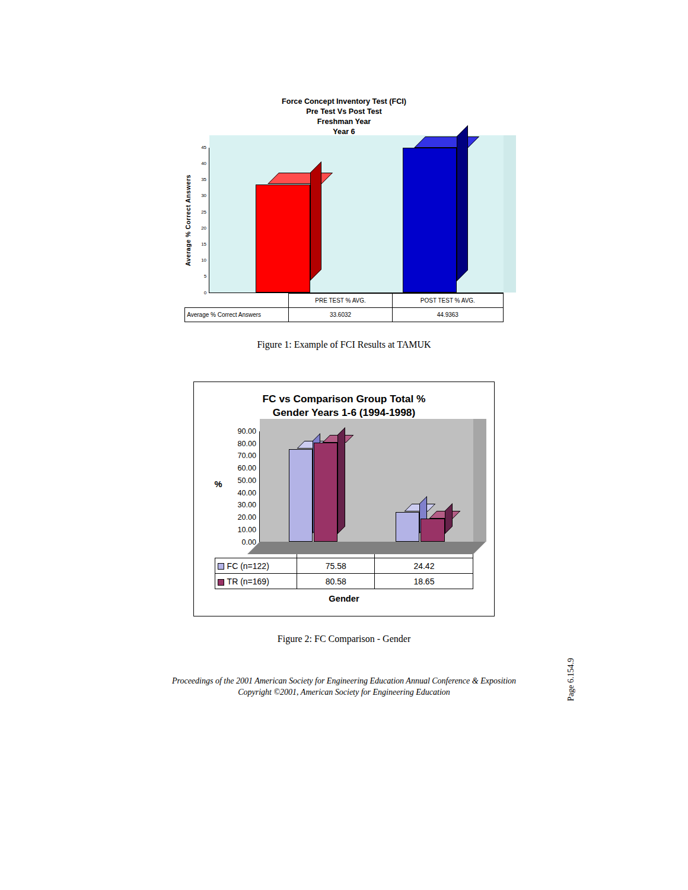Force Concept Inventory Test (FCI)
Pre Test Vs Post Test
Freshman Year
Year 6
Average % Correct Answers
45 40 35 30 25 20 15 10 5 0
| | PRE TEST % AVG. | POST TEST % AVG. |
| Average % Correct Answers | 33.6032 | 44.9363 |
Figure 1: Example of FCI Results at TAMUK
FC vs Comparison Group Total %
Gender Years 1-6 (1994-1998)
%
90.00 80.00 70.00 60.00 50.00 40.00 30.00 20.00 10.00 0.00
| | Male | Female |
| FC (n=122) | 75.58 | 24.42 |
| TR (n=169) | 80.58 | 18.65 |
Gender
Figure 2: FC Comparison - Gender
Proceedings of the 2001 American Society for Engineering Education Annual Conference & Exposition
Copyright ©2001, American Society for Engineering Education
Page 6.154.9